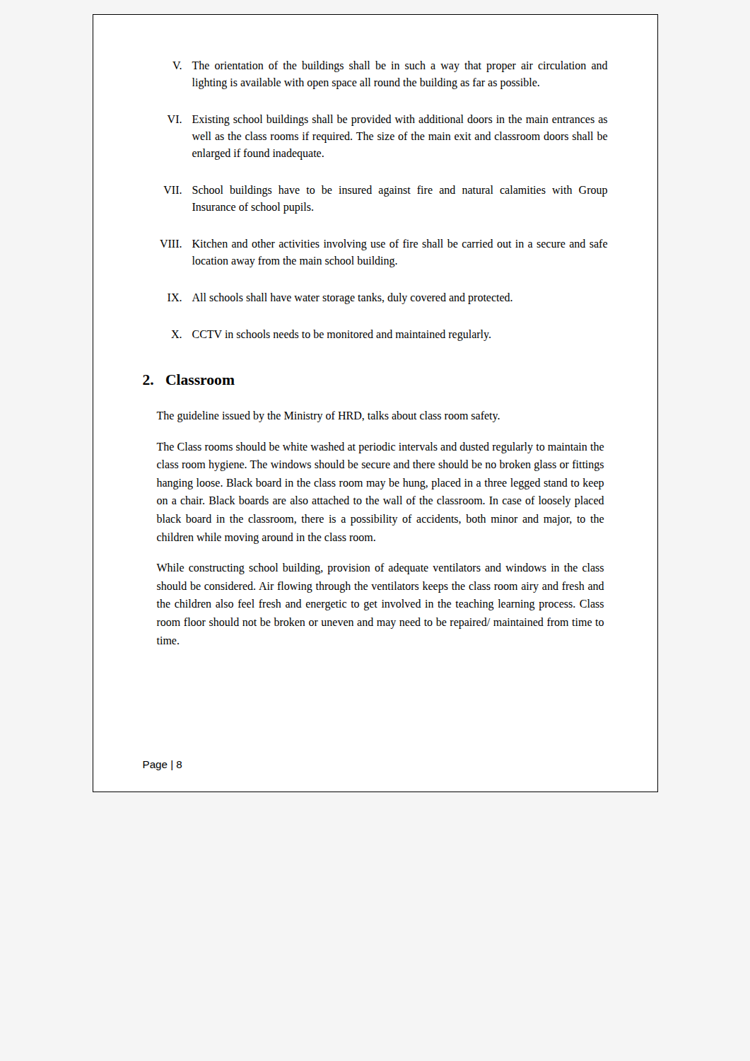The orientation of the buildings shall be in such a way that proper air circulation and lighting is available with open space all round the building as far as possible.
Existing school buildings shall be provided with additional doors in the main entrances as well as the class rooms if required. The size of the main exit and classroom doors shall be enlarged if found inadequate.
School buildings have to be insured against fire and natural calamities with Group Insurance of school pupils.
Kitchen and other activities involving use of fire shall be carried out in a secure and safe location away from the main school building.
All schools shall have water storage tanks, duly covered and protected.
CCTV in schools needs to be monitored and maintained regularly.
2. Classroom
The guideline issued by the Ministry of HRD, talks about class room safety.
The Class rooms should be white washed at periodic intervals and dusted regularly to maintain the class room hygiene. The windows should be secure and there should be no broken glass or fittings hanging loose. Black board in the class room may be hung, placed in a three legged stand to keep on a chair. Black boards are also attached to the wall of the classroom. In case of loosely placed black board in the classroom, there is a possibility of accidents, both minor and major, to the children while moving around in the class room.
While constructing school building, provision of adequate ventilators and windows in the class should be considered. Air flowing through the ventilators keeps the class room airy and fresh and the children also feel fresh and energetic to get involved in the teaching learning process. Class room floor should not be broken or uneven and may need to be repaired/ maintained from time to time.
Page | 8